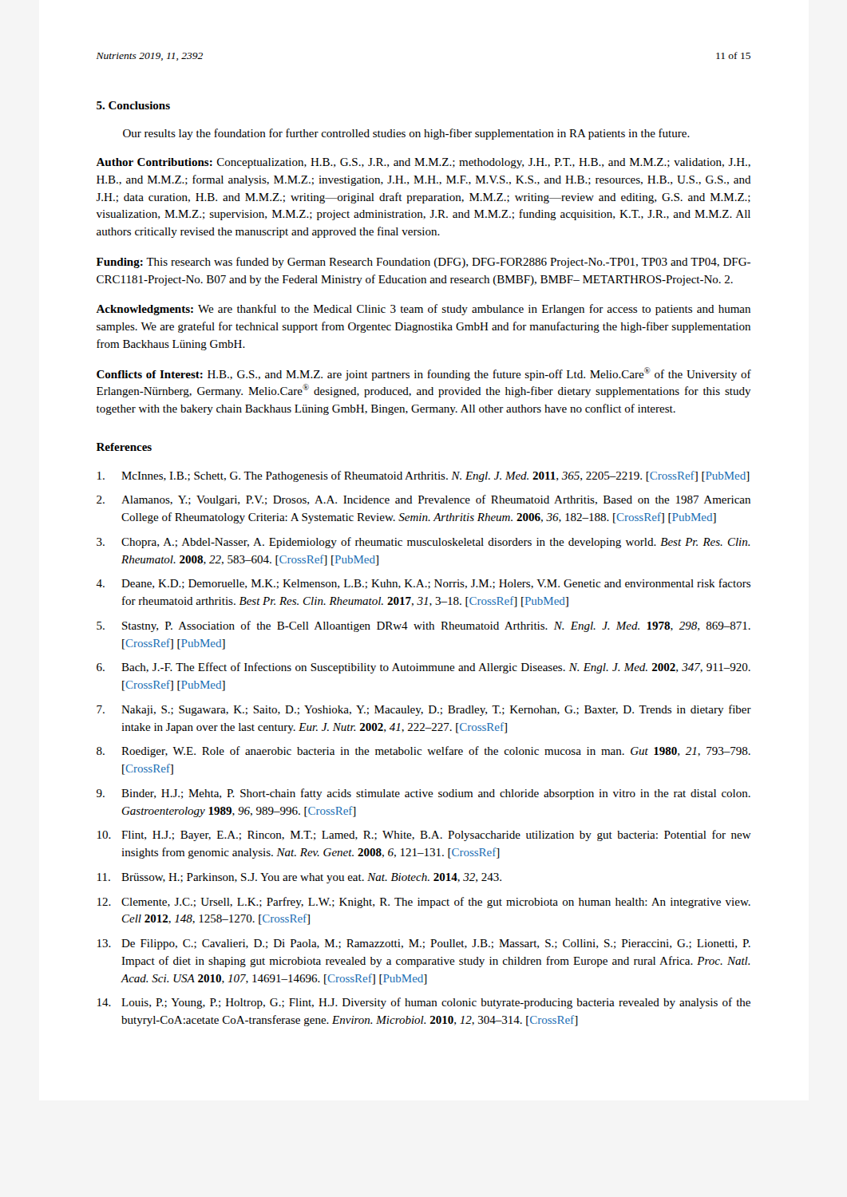Nutrients 2019, 11, 2392 11 of 15
5. Conclusions
Our results lay the foundation for further controlled studies on high-fiber supplementation in RA patients in the future.
Author Contributions: Conceptualization, H.B., G.S., J.R., and M.M.Z.; methodology, J.H., P.T., H.B., and M.M.Z.; validation, J.H., H.B., and M.M.Z.; formal analysis, M.M.Z.; investigation, J.H., M.H., M.F., M.V.S., K.S., and H.B.; resources, H.B., U.S., G.S., and J.H.; data curation, H.B. and M.M.Z.; writing—original draft preparation, M.M.Z.; writing—review and editing, G.S. and M.M.Z.; visualization, M.M.Z.; supervision, M.M.Z.; project administration, J.R. and M.M.Z.; funding acquisition, K.T., J.R., and M.M.Z. All authors critically revised the manuscript and approved the final version.
Funding: This research was funded by German Research Foundation (DFG), DFG-FOR2886 Project-No.-TP01, TP03 and TP04, DFG-CRC1181-Project-No. B07 and by the Federal Ministry of Education and research (BMBF), BMBF– METARTHROS-Project-No. 2.
Acknowledgments: We are thankful to the Medical Clinic 3 team of study ambulance in Erlangen for access to patients and human samples. We are grateful for technical support from Orgentec Diagnostika GmbH and for manufacturing the high-fiber supplementation from Backhaus Lüning GmbH.
Conflicts of Interest: H.B., G.S., and M.M.Z. are joint partners in founding the future spin-off Ltd. Melio.Care® of the University of Erlangen-Nürnberg, Germany. Melio.Care® designed, produced, and provided the high-fiber dietary supplementations for this study together with the bakery chain Backhaus Lüning GmbH, Bingen, Germany. All other authors have no conflict of interest.
References
McInnes, I.B.; Schett, G. The Pathogenesis of Rheumatoid Arthritis. N. Engl. J. Med. 2011, 365, 2205–2219. [CrossRef] [PubMed]
Alamanos, Y.; Voulgari, P.V.; Drosos, A.A. Incidence and Prevalence of Rheumatoid Arthritis, Based on the 1987 American College of Rheumatology Criteria: A Systematic Review. Semin. Arthritis Rheum. 2006, 36, 182–188. [CrossRef] [PubMed]
Chopra, A.; Abdel-Nasser, A. Epidemiology of rheumatic musculoskeletal disorders in the developing world. Best Pr. Res. Clin. Rheumatol. 2008, 22, 583–604. [CrossRef] [PubMed]
Deane, K.D.; Demoruelle, M.K.; Kelmenson, L.B.; Kuhn, K.A.; Norris, J.M.; Holers, V.M. Genetic and environmental risk factors for rheumatoid arthritis. Best Pr. Res. Clin. Rheumatol. 2017, 31, 3–18. [CrossRef] [PubMed]
Stastny, P. Association of the B-Cell Alloantigen DRw4 with Rheumatoid Arthritis. N. Engl. J. Med. 1978, 298, 869–871. [CrossRef] [PubMed]
Bach, J.-F. The Effect of Infections on Susceptibility to Autoimmune and Allergic Diseases. N. Engl. J. Med. 2002, 347, 911–920. [CrossRef] [PubMed]
Nakaji, S.; Sugawara, K.; Saito, D.; Yoshioka, Y.; Macauley, D.; Bradley, T.; Kernohan, G.; Baxter, D. Trends in dietary fiber intake in Japan over the last century. Eur. J. Nutr. 2002, 41, 222–227. [CrossRef]
Roediger, W.E. Role of anaerobic bacteria in the metabolic welfare of the colonic mucosa in man. Gut 1980, 21, 793–798. [CrossRef]
Binder, H.J.; Mehta, P. Short-chain fatty acids stimulate active sodium and chloride absorption in vitro in the rat distal colon. Gastroenterology 1989, 96, 989–996. [CrossRef]
Flint, H.J.; Bayer, E.A.; Rincon, M.T.; Lamed, R.; White, B.A. Polysaccharide utilization by gut bacteria: Potential for new insights from genomic analysis. Nat. Rev. Genet. 2008, 6, 121–131. [CrossRef]
Brüssow, H.; Parkinson, S.J. You are what you eat. Nat. Biotech. 2014, 32, 243.
Clemente, J.C.; Ursell, L.K.; Parfrey, L.W.; Knight, R. The impact of the gut microbiota on human health: An integrative view. Cell 2012, 148, 1258–1270. [CrossRef]
De Filippo, C.; Cavalieri, D.; Di Paola, M.; Ramazzotti, M.; Poullet, J.B.; Massart, S.; Collini, S.; Pieraccini, G.; Lionetti, P. Impact of diet in shaping gut microbiota revealed by a comparative study in children from Europe and rural Africa. Proc. Natl. Acad. Sci. USA 2010, 107, 14691–14696. [CrossRef] [PubMed]
Louis, P.; Young, P.; Holtrop, G.; Flint, H.J. Diversity of human colonic butyrate-producing bacteria revealed by analysis of the butyryl-CoA:acetate CoA-transferase gene. Environ. Microbiol. 2010, 12, 304–314. [CrossRef]